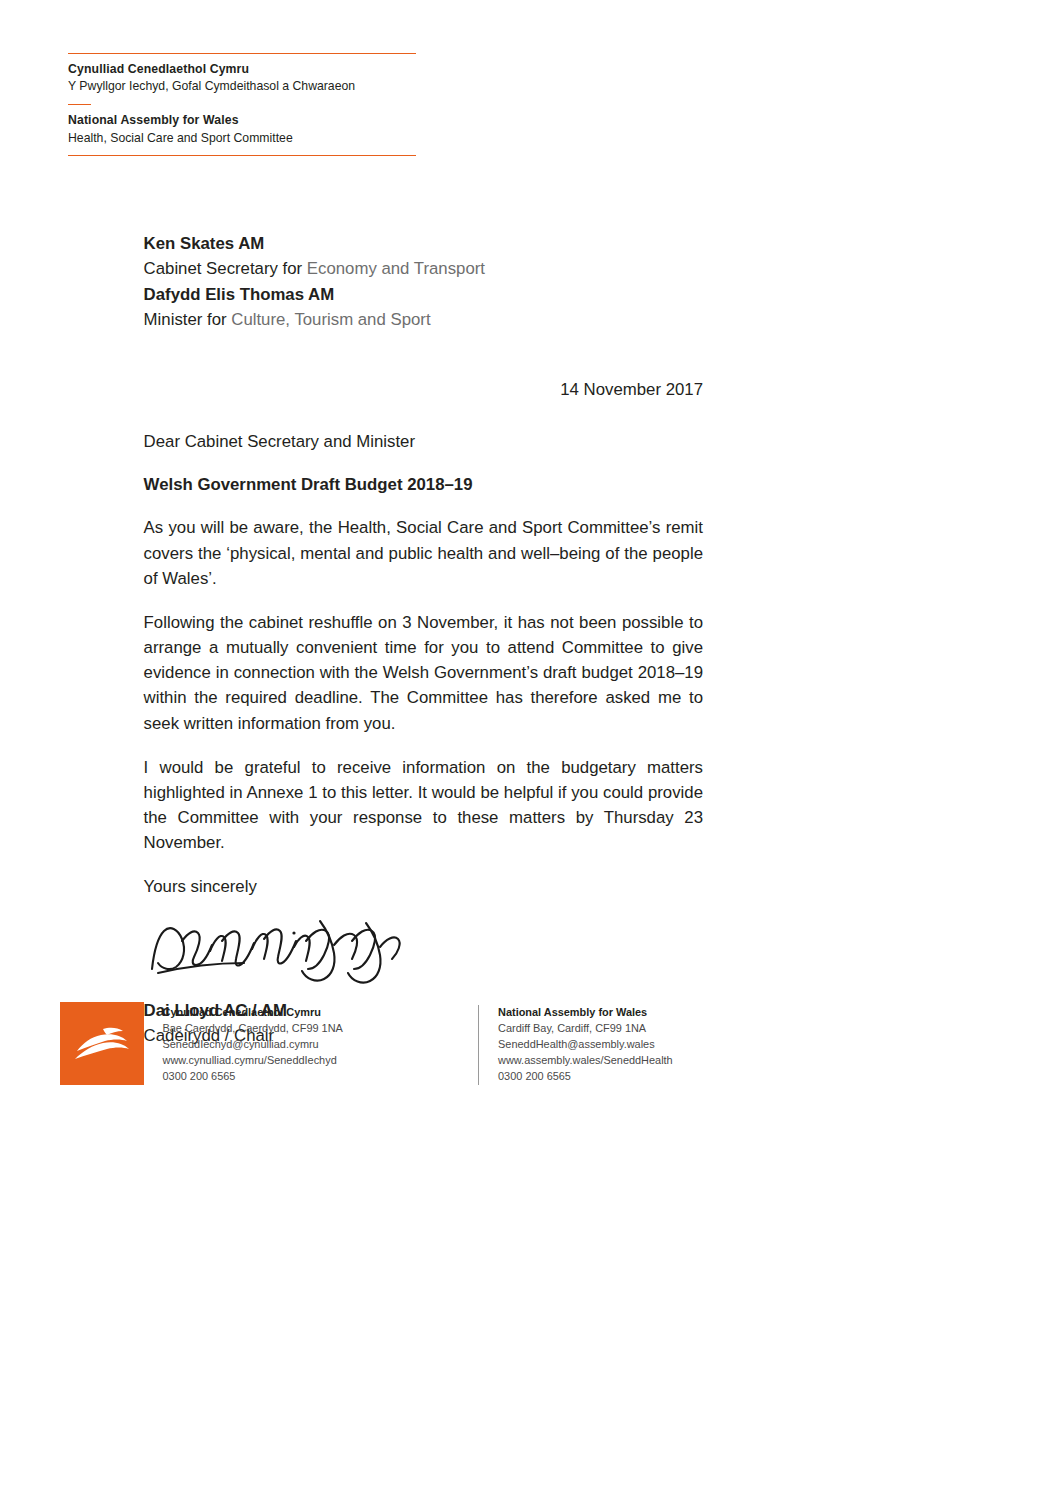Cynulliad Cenedlaethol Cymru
Y Pwyllgor Iechyd, Gofal Cymdeithasol a Chwaraeon
National Assembly for Wales
Health, Social Care and Sport Committee
Ken Skates AM
Cabinet Secretary for Economy and Transport
Dafydd Elis Thomas AM
Minister for Culture, Tourism and Sport
14 November 2017
Dear Cabinet Secretary and Minister
Welsh Government Draft Budget 2018–19
As you will be aware, the Health, Social Care and Sport Committee’s remit covers the ‘physical, mental and public health and well–being of the people of Wales’.
Following the cabinet reshuffle on 3 November, it has not been possible to arrange a mutually convenient time for you to attend Committee to give evidence in connection with the Welsh Government’s draft budget 2018–19 within the required deadline. The Committee has therefore asked me to seek written information from you.
I would be grateful to receive information on the budgetary matters highlighted in Annexe 1 to this letter. It would be helpful if you could provide the Committee with your response to these matters by Thursday 23 November.
Yours sincerely
Dai Lloyd AC / AM
Cadeirydd / Chair
Cynulliad Cenedlaethol Cymru
Bae Caerdydd, Caerdydd, CF99 1NA
SeneddIechyd@cynulliad.cymru
www.cynulliad.cymru/SeneddIechyd
0300 200 6565
National Assembly for Wales
Cardiff Bay, Cardiff, CF99 1NA
SeneddHealth@assembly.wales
www.assembly.wales/SeneddHealth
0300 200 6565